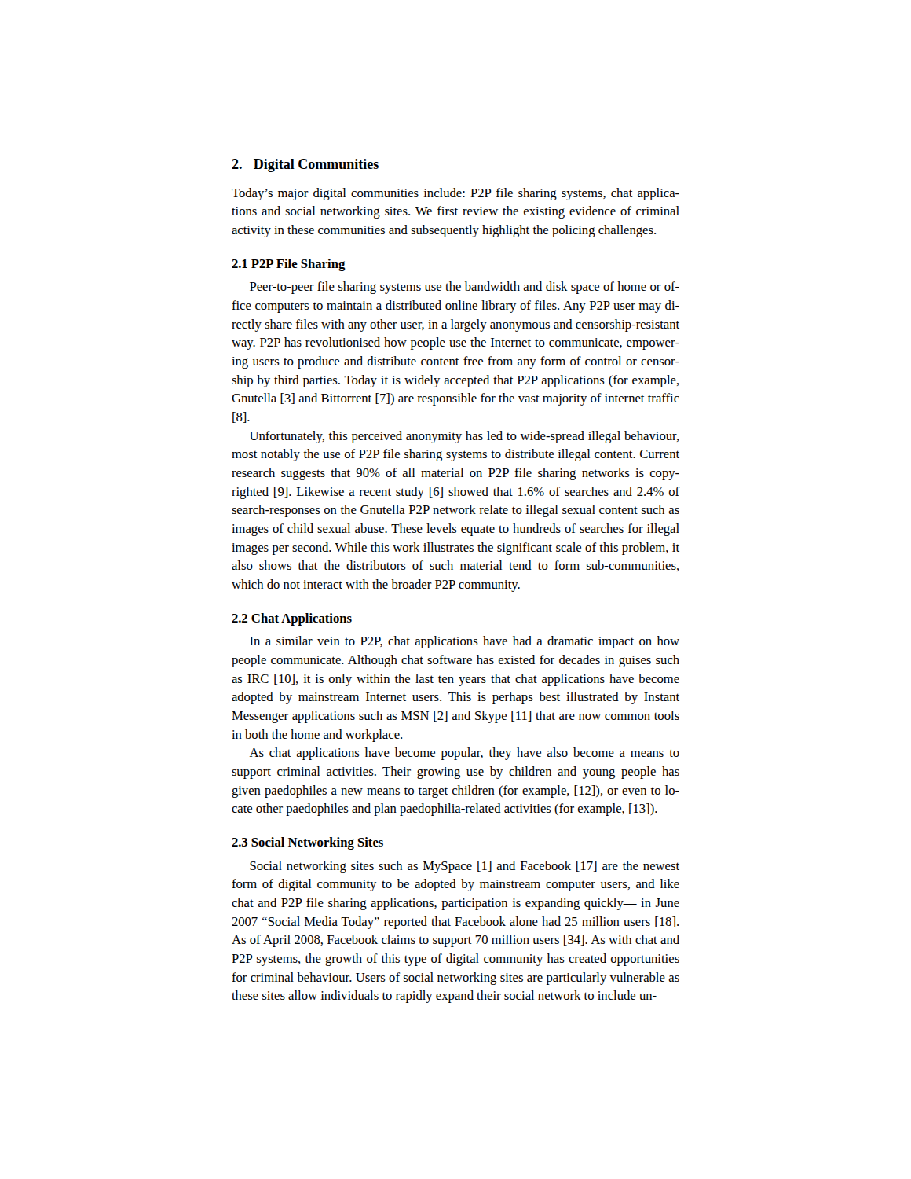2. Digital Communities
Today’s major digital communities include: P2P file sharing systems, chat applications and social networking sites. We first review the existing evidence of criminal activity in these communities and subsequently highlight the policing challenges.
2.1 P2P File Sharing
Peer-to-peer file sharing systems use the bandwidth and disk space of home or office computers to maintain a distributed online library of files. Any P2P user may directly share files with any other user, in a largely anonymous and censorship-resistant way. P2P has revolutionised how people use the Internet to communicate, empowering users to produce and distribute content free from any form of control or censorship by third parties. Today it is widely accepted that P2P applications (for example, Gnutella [3] and Bittorrent [7]) are responsible for the vast majority of internet traffic [8].
Unfortunately, this perceived anonymity has led to wide-spread illegal behaviour, most notably the use of P2P file sharing systems to distribute illegal content. Current research suggests that 90% of all material on P2P file sharing networks is copyrighted [9]. Likewise a recent study [6] showed that 1.6% of searches and 2.4% of search-responses on the Gnutella P2P network relate to illegal sexual content such as images of child sexual abuse. These levels equate to hundreds of searches for illegal images per second. While this work illustrates the significant scale of this problem, it also shows that the distributors of such material tend to form sub-communities, which do not interact with the broader P2P community.
2.2 Chat Applications
In a similar vein to P2P, chat applications have had a dramatic impact on how people communicate. Although chat software has existed for decades in guises such as IRC [10], it is only within the last ten years that chat applications have become adopted by mainstream Internet users. This is perhaps best illustrated by Instant Messenger applications such as MSN [2] and Skype [11] that are now common tools in both the home and workplace.
As chat applications have become popular, they have also become a means to support criminal activities. Their growing use by children and young people has given paedophiles a new means to target children (for example, [12]), or even to locate other paedophiles and plan paedophilia-related activities (for example, [13]).
2.3 Social Networking Sites
Social networking sites such as MySpace [1] and Facebook [17] are the newest form of digital community to be adopted by mainstream computer users, and like chat and P2P file sharing applications, participation is expanding quickly— in June 2007 “Social Media Today” reported that Facebook alone had 25 million users [18]. As of April 2008, Facebook claims to support 70 million users [34]. As with chat and P2P systems, the growth of this type of digital community has created opportunities for criminal behaviour. Users of social networking sites are particularly vulnerable as these sites allow individuals to rapidly expand their social network to include un-